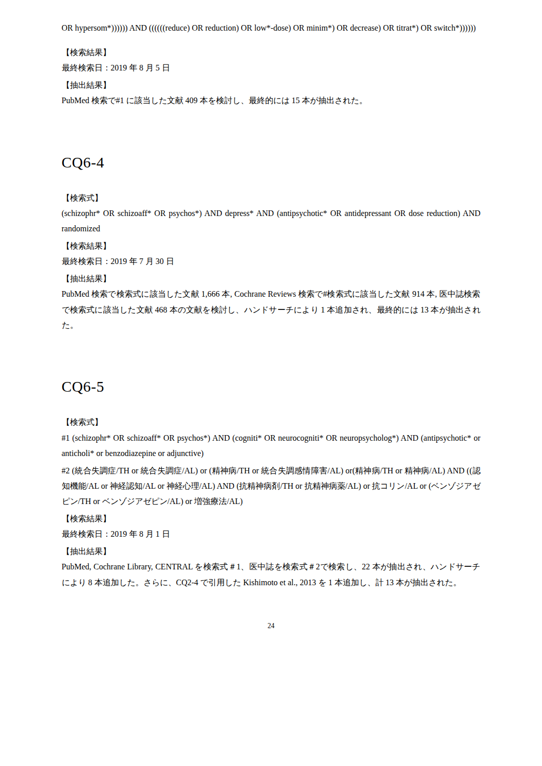OR hypersom*)))))) AND ((((((reduce) OR reduction) OR low*-dose) OR minim*) OR decrease) OR titrat*) OR switch*))))))
【検索結果】
最終検索日：2019 年 8 月 5 日
【抽出結果】
PubMed 検索で#1 に該当した文献 409 本を検討し、最終的には 15 本が抽出された。
CQ6-4
【検索式】
(schizophr* OR schizoaff* OR psychos*) AND depress* AND (antipsychotic* OR antidepressant OR dose reduction) AND randomized
【検索結果】
最終検索日：2019 年 7 月 30 日
【抽出結果】
PubMed 検索で検索式に該当した文献 1,666 本, Cochrane Reviews 検索で#検索式に該当した文献 914 本, 医中誌検索で検索式に該当した文献 468 本の文献を検討し、ハンドサーチにより 1 本追加され、最終的には 13 本が抽出された。
CQ6-5
【検索式】
#1 (schizophr* OR schizoaff* OR psychos*) AND (cogniti* OR neurocogniti* OR neuropsycholog*) AND (antipsychotic* or anticholi* or benzodiazepine or adjunctive)
#2 (統合失調症/TH or 統合失調症/AL) or (精神病/TH or 統合失調感情障害/AL) or(精神病/TH or 精神病/AL) AND ((認知機能/AL or 神経認知/AL or 神経心理/AL) AND (抗精神病剤/TH or 抗精神病薬/AL) or 抗コリン/AL or (ベンゾジアゼピン/TH or ベンゾジアゼピン/AL) or 増強療法/AL)
【検索結果】
最終検索日：2019 年 8 月 1 日
【抽出結果】
PubMed, Cochrane Library, CENTRAL を検索式＃1、医中誌を検索式＃2で検索し、22 本が抽出され、ハンドサーチにより 8 本追加した。さらに、CQ2-4 で引用した Kishimoto et al., 2013 を 1 本追加し、計 13 本が抽出された。
24